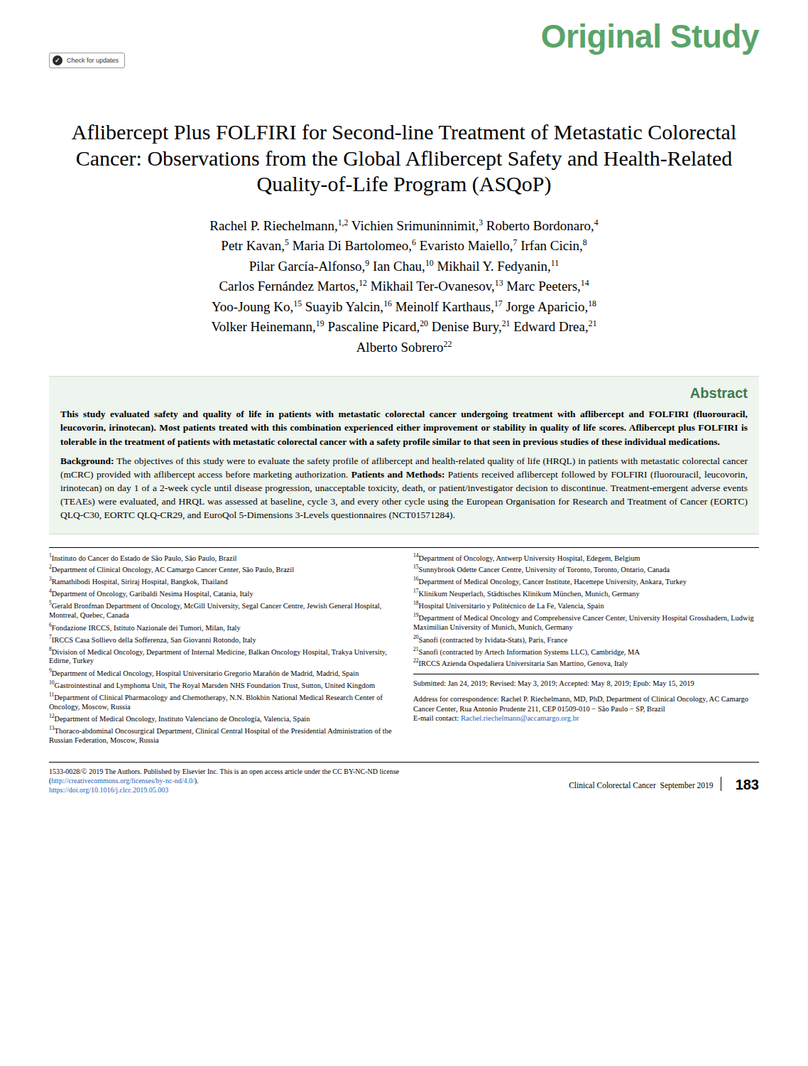Original Study
✓Check for updates
Aflibercept Plus FOLFIRI for Second-line Treatment of Metastatic Colorectal Cancer: Observations from the Global Aflibercept Safety and Health-Related Quality-of-Life Program (ASQoP)
Rachel P. Riechelmann,1,2 Vichien Srimuninnimit,3 Roberto Bordonaro,4
Petr Kavan,5 Maria Di Bartolomeo,6 Evaristo Maiello,7 Irfan Cicin,8
Pilar García-Alfonso,9 Ian Chau,10 Mikhail Y. Fedyanin,11
Carlos Fernández Martos,12 Mikhail Ter-Ovanesov,13 Marc Peeters,14
Yoo-Joung Ko,15 Suayib Yalcin,16 Meinolf Karthaus,17 Jorge Aparicio,18
Volker Heinemann,19 Pascaline Picard,20 Denise Bury,21 Edward Drea,21
Alberto Sobrero22
Abstract
This study evaluated safety and quality of life in patients with metastatic colorectal cancer undergoing treatment with aflibercept and FOLFIRI (fluorouracil, leucovorin, irinotecan). Most patients treated with this combination experienced either improvement or stability in quality of life scores. Aflibercept plus FOLFIRI is tolerable in the treatment of patients with metastatic colorectal cancer with a safety profile similar to that seen in previous studies of these individual medications.
Background: The objectives of this study were to evaluate the safety profile of aflibercept and health-related quality of life (HRQL) in patients with metastatic colorectal cancer (mCRC) provided with aflibercept access before marketing authorization. Patients and Methods: Patients received aflibercept followed by FOLFIRI (fluorouracil, leucovorin, irinotecan) on day 1 of a 2-week cycle until disease progression, unacceptable toxicity, death, or patient/investigator decision to discontinue. Treatment-emergent adverse events (TEAEs) were evaluated, and HRQL was assessed at baseline, cycle 3, and every other cycle using the European Organisation for Research and Treatment of Cancer (EORTC) QLQ-C30, EORTC QLQ-CR29, and EuroQol 5-Dimensions 3-Levels questionnaires (NCT01571284).
1Instituto do Cancer do Estado de São Paulo, São Paulo, Brazil
2Department of Clinical Oncology, AC Camargo Cancer Center, São Paulo, Brazil
3Ramathibodi Hospital, Siriraj Hospital, Bangkok, Thailand
4Department of Oncology, Garibaldi Nesima Hospital, Catania, Italy
5Gerald Bronfman Department of Oncology, McGill University, Segal Cancer Centre, Jewish General Hospital, Montreal, Quebec, Canada
6Fondazione IRCCS, Istituto Nazionale dei Tumori, Milan, Italy
7IRCCS Casa Sollievo della Sofferenza, San Giovanni Rotondo, Italy
8Division of Medical Oncology, Department of Internal Medicine, Balkan Oncology Hospital, Trakya University, Edirne, Turkey
9Department of Medical Oncology, Hospital Universitario Gregorio Marañón de Madrid, Madrid, Spain
10Gastrointestinal and Lymphoma Unit, The Royal Marsden NHS Foundation Trust, Sutton, United Kingdom
11Department of Clinical Pharmacology and Chemotherapy, N.N. Blokhin National Medical Research Center of Oncology, Moscow, Russia
12Department of Medical Oncology, Instituto Valenciano de Oncología, Valencia, Spain
13Thoraco-abdominal Oncosurgical Department, Clinical Central Hospital of the Presidential Administration of the Russian Federation, Moscow, Russia
14Department of Oncology, Antwerp University Hospital, Edegem, Belgium
15Sunnybrook Odette Cancer Centre, University of Toronto, Toronto, Ontario, Canada
16Department of Medical Oncology, Cancer Institute, Hacettepe University, Ankara, Turkey
17Klinikum Neuperlach, Städtisches Klinikum München, Munich, Germany
18Hospital Universitario y Politécnico de La Fe, Valencia, Spain
19Department of Medical Oncology and Comprehensive Cancer Center, University Hospital Grosshadern, Ludwig Maximilian University of Munich, Munich, Germany
20Sanofi (contracted by Ividata-Stats), Paris, France
21Sanofi (contracted by Artech Information Systems LLC), Cambridge, MA
22IRCCS Azienda Ospedaliera Universitaria San Martino, Genova, Italy
Submitted: Jan 24, 2019; Revised: May 3, 2019; Accepted: May 8, 2019; Epub: May 15, 2019
Address for correspondence: Rachel P. Riechelmann, MD, PhD, Department of Clinical Oncology, AC Camargo Cancer Center, Rua Antonio Prudente 211, CEP 01509-010 − São Paulo − SP, Brazil
E-mail contact: Rachel.riechelmann@accamargo.org.br
1533-0028/© 2019 The Authors. Published by Elsevier Inc. This is an open access article under the CC BY-NC-ND license (http://creativecommons.org/licenses/by-nc-nd/4.0/).
https://doi.org/10.1016/j.clcc.2019.05.003
Clinical Colorectal Cancer September 2019 183